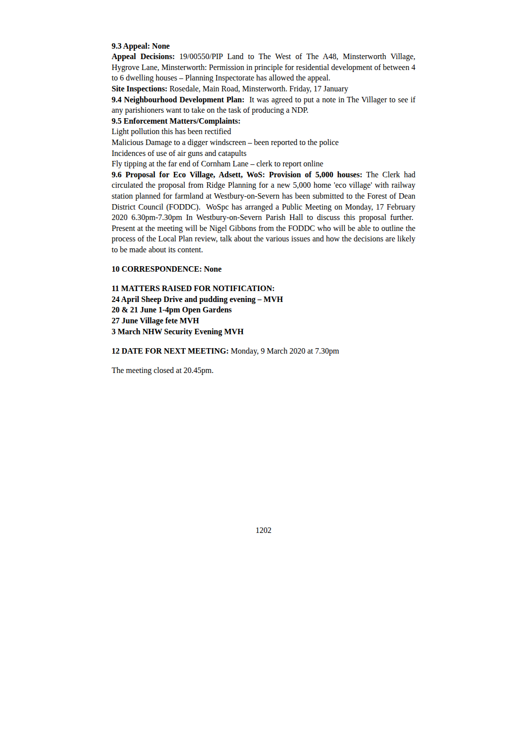9.3 Appeal: None
Appeal Decisions: 19/00550/PIP Land to The West of The A48, Minsterworth Village, Hygrove Lane, Minsterworth: Permission in principle for residential development of between 4 to 6 dwelling houses – Planning Inspectorate has allowed the appeal.
Site Inspections: Rosedale, Main Road, Minsterworth. Friday, 17 January
9.4 Neighbourhood Development Plan: It was agreed to put a note in The Villager to see if any parishioners want to take on the task of producing a NDP.
9.5 Enforcement Matters/Complaints:
Light pollution this has been rectified
Malicious Damage to a digger windscreen – been reported to the police
Incidences of use of air guns and catapults
Fly tipping at the far end of Cornham Lane – clerk to report online
9.6 Proposal for Eco Village, Adsett, WoS: Provision of 5,000 houses: The Clerk had circulated the proposal from Ridge Planning for a new 5,000 home 'eco village' with railway station planned for farmland at Westbury-on-Severn has been submitted to the Forest of Dean District Council (FODDC). WoSpc has arranged a Public Meeting on Monday, 17 February 2020 6.30pm-7.30pm In Westbury-on-Severn Parish Hall to discuss this proposal further. Present at the meeting will be Nigel Gibbons from the FODDC who will be able to outline the process of the Local Plan review, talk about the various issues and how the decisions are likely to be made about its content.
10 CORRESPONDENCE: None
11 MATTERS RAISED FOR NOTIFICATION:
24 April Sheep Drive and pudding evening – MVH
20 & 21 June 1-4pm Open Gardens
27 June Village fete MVH
3 March NHW Security Evening MVH
12 DATE FOR NEXT MEETING: Monday, 9 March 2020 at 7.30pm
The meeting closed at 20.45pm.
1202